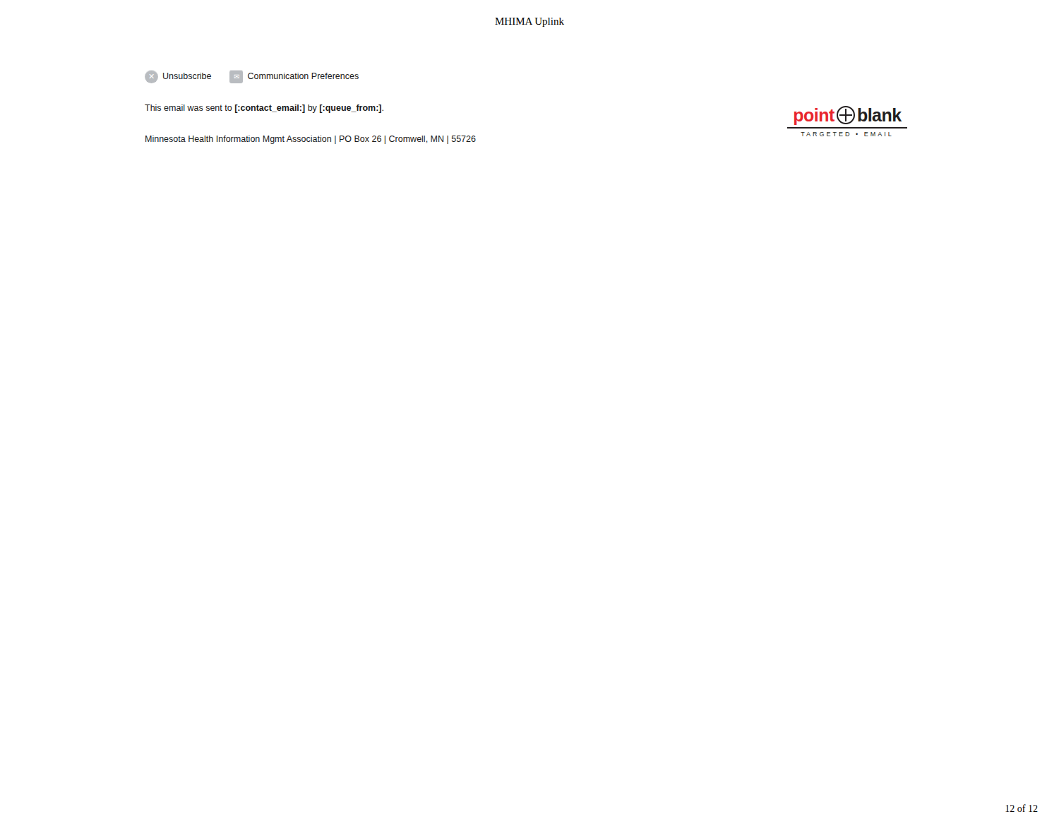MHIMA Uplink
point blank
TARGETED • EMAIL
✕ Unsubscribe ✉ Communication Preferences
This email was sent to [:contact_email:] by [:queue_from:].
Minnesota Health Information Mgmt Association | PO Box 26 | Cromwell, MN | 55726
12 of 12